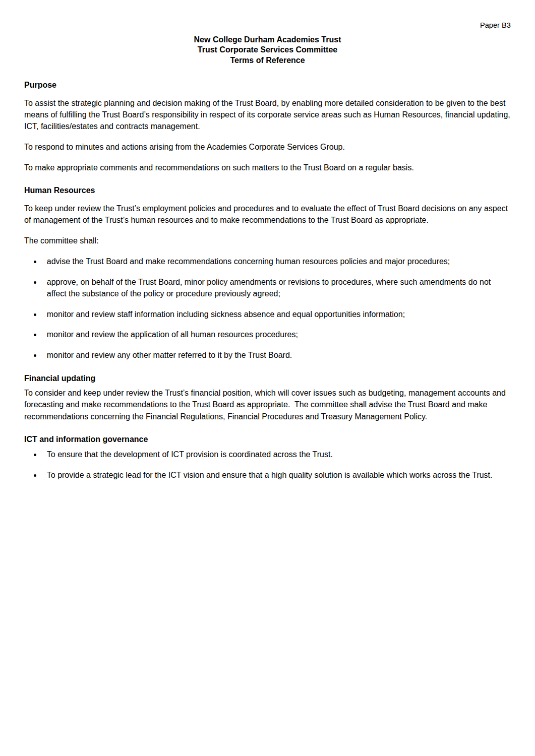Paper B3
New College Durham Academies Trust
Trust Corporate Services Committee
Terms of Reference
Purpose
To assist the strategic planning and decision making of the Trust Board, by enabling more detailed consideration to be given to the best means of fulfilling the Trust Board’s responsibility in respect of its corporate service areas such as Human Resources, financial updating, ICT, facilities/estates and contracts management.
To respond to minutes and actions arising from the Academies Corporate Services Group.
To make appropriate comments and recommendations on such matters to the Trust Board on a regular basis.
Human Resources
To keep under review the Trust’s employment policies and procedures and to evaluate the effect of Trust Board decisions on any aspect of management of the Trust’s human resources and to make recommendations to the Trust Board as appropriate.
The committee shall:
advise the Trust Board and make recommendations concerning human resources policies and major procedures;
approve, on behalf of the Trust Board, minor policy amendments or revisions to procedures, where such amendments do not affect the substance of the policy or procedure previously agreed;
monitor and review staff information including sickness absence and equal opportunities information;
monitor and review the application of all human resources procedures;
monitor and review any other matter referred to it by the Trust Board.
Financial updating
To consider and keep under review the Trust’s financial position, which will cover issues such as budgeting, management accounts and forecasting and make recommendations to the Trust Board as appropriate. The committee shall advise the Trust Board and make recommendations concerning the Financial Regulations, Financial Procedures and Treasury Management Policy.
ICT and information governance
To ensure that the development of ICT provision is coordinated across the Trust.
To provide a strategic lead for the ICT vision and ensure that a high quality solution is available which works across the Trust.